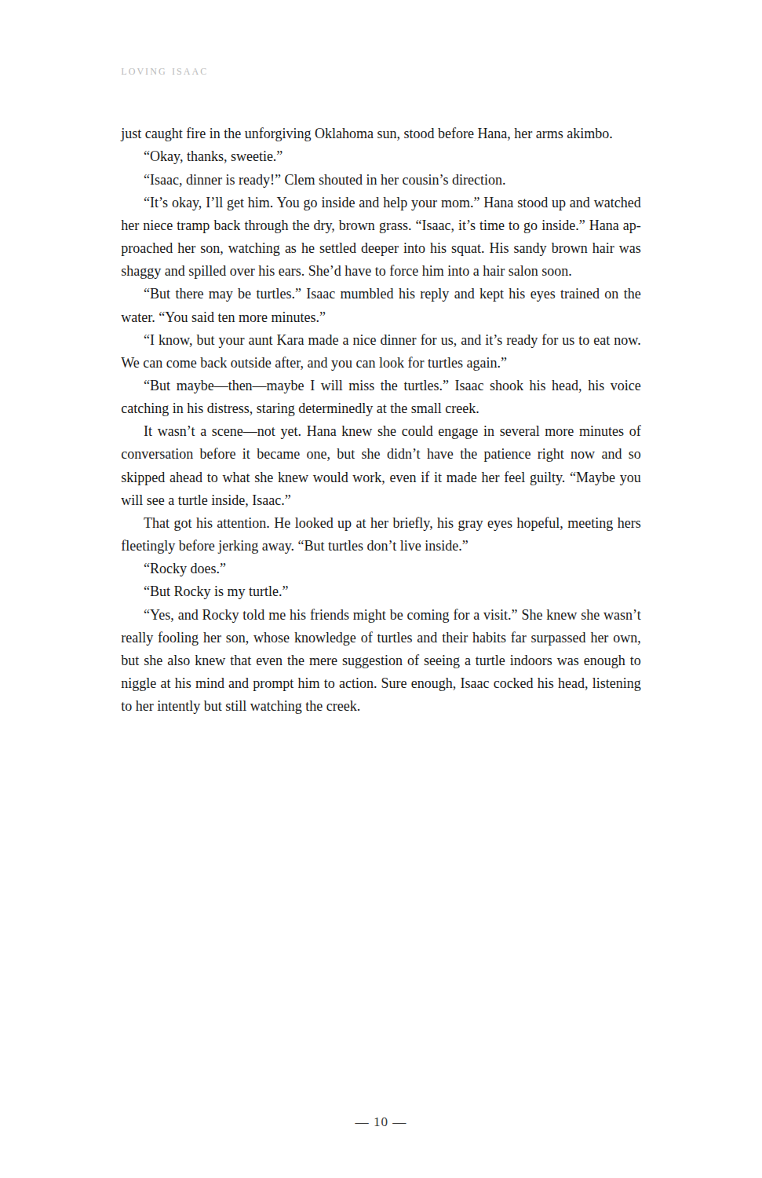Loving Isaac
just caught fire in the unforgiving Oklahoma sun, stood before Hana, her arms akimbo.
“Okay, thanks, sweetie.”
“Isaac, dinner is ready!” Clem shouted in her cousin’s direction.
“It’s okay, I’ll get him. You go inside and help your mom.” Hana stood up and watched her niece tramp back through the dry, brown grass. “Isaac, it’s time to go inside.” Hana approached her son, watching as he settled deeper into his squat. His sandy brown hair was shaggy and spilled over his ears. She’d have to force him into a hair salon soon.
“But there may be turtles.” Isaac mumbled his reply and kept his eyes trained on the water. “You said ten more minutes.”
“I know, but your aunt Kara made a nice dinner for us, and it’s ready for us to eat now. We can come back outside after, and you can look for turtles again.”
“But maybe—then—maybe I will miss the turtles.” Isaac shook his head, his voice catching in his distress, staring determinedly at the small creek.
It wasn’t a scene—not yet. Hana knew she could engage in several more minutes of conversation before it became one, but she didn’t have the patience right now and so skipped ahead to what she knew would work, even if it made her feel guilty. “Maybe you will see a turtle inside, Isaac.”
That got his attention. He looked up at her briefly, his gray eyes hopeful, meeting hers fleetingly before jerking away. “But turtles don’t live inside.”
“Rocky does.”
“But Rocky is my turtle.”
“Yes, and Rocky told me his friends might be coming for a visit.” She knew she wasn’t really fooling her son, whose knowledge of turtles and their habits far surpassed her own, but she also knew that even the mere suggestion of seeing a turtle indoors was enough to niggle at his mind and prompt him to action. Sure enough, Isaac cocked his head, listening to her intently but still watching the creek.
— 10 —